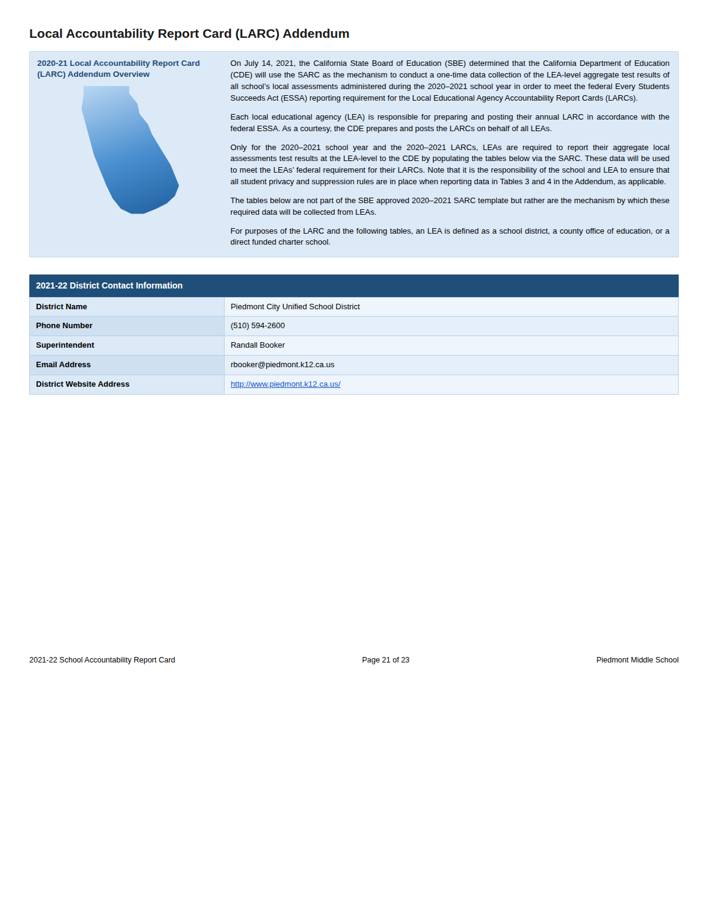Local Accountability Report Card (LARC) Addendum
2020-21 Local Accountability Report Card (LARC) Addendum Overview
On July 14, 2021, the California State Board of Education (SBE) determined that the California Department of Education (CDE) will use the SARC as the mechanism to conduct a one-time data collection of the LEA-level aggregate test results of all school’s local assessments administered during the 2020–2021 school year in order to meet the federal Every Students Succeeds Act (ESSA) reporting requirement for the Local Educational Agency Accountability Report Cards (LARCs).
Each local educational agency (LEA) is responsible for preparing and posting their annual LARC in accordance with the federal ESSA. As a courtesy, the CDE prepares and posts the LARCs on behalf of all LEAs.
Only for the 2020–2021 school year and the 2020–2021 LARCs, LEAs are required to report their aggregate local assessments test results at the LEA-level to the CDE by populating the tables below via the SARC. These data will be used to meet the LEAs’ federal requirement for their LARCs. Note that it is the responsibility of the school and LEA to ensure that all student privacy and suppression rules are in place when reporting data in Tables 3 and 4 in the Addendum, as applicable.
The tables below are not part of the SBE approved 2020–2021 SARC template but rather are the mechanism by which these required data will be collected from LEAs.
For purposes of the LARC and the following tables, an LEA is defined as a school district, a county office of education, or a direct funded charter school.
2021-22 District Contact Information
| District Name | Piedmont City Unified School District |
| Phone Number | (510) 594-2600 |
| Superintendent | Randall Booker |
| Email Address | rbooker@piedmont.k12.ca.us |
| District Website Address | http://www.piedmont.k12.ca.us/ |
2021-22 School Accountability Report Card Page 21 of 23 Piedmont Middle School